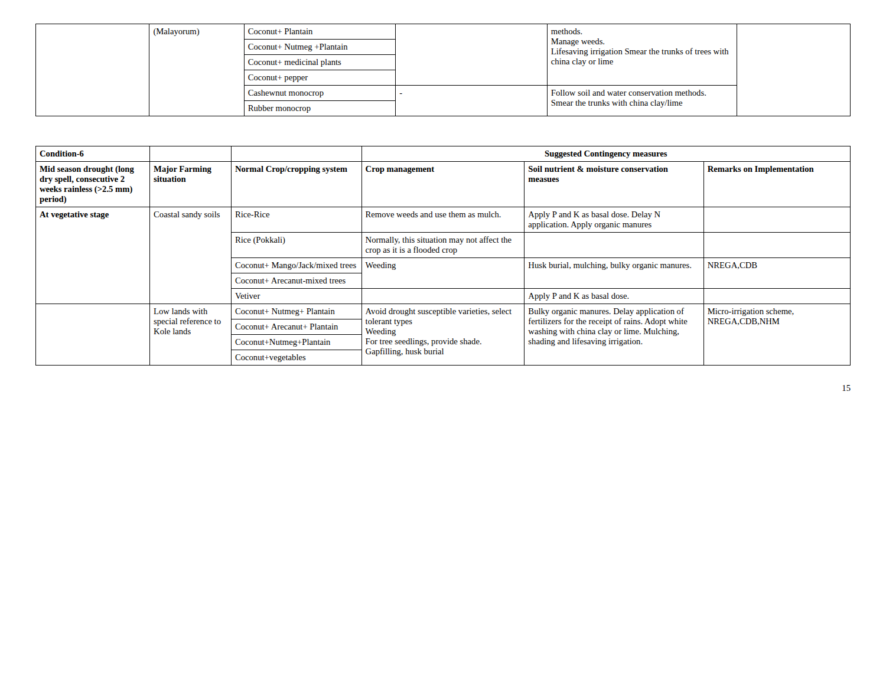| | (Malayorum) | Coconut+ Plantain | | methods. Manage weeds. Lifesaving irrigation Smear the trunks of trees with china clay or lime | |
| Coconut+ Nutmeg +Plantain |
| Coconut+ medicinal plants |
| Coconut+ pepper |
| Cashewnut monocrop | - | Follow soil and water conservation methods. Smear the trunks with china clay/lime |
| Rubber monocrop |
| Condition-6 | | | Suggested Contingency measures |
| Mid season drought (long dry spell, consecutive 2 weeks rainless (>2.5 mm) period) | Major Farming situation | Normal Crop/cropping system | Crop management | Soil nutrient & moisture conservation measues | Remarks on Implementation |
| At vegetative stage | Coastal sandy soils | Rice-Rice | Remove weeds and use them as mulch. | Apply P and K as basal dose. Delay N application. Apply organic manures | |
| Rice (Pokkali) | Normally, this situation may not affect the crop as it is a flooded crop | | |
| Coconut+ Mango/Jack/mixed trees | Weeding | Husk burial, mulching, bulky organic manures. | NREGA,CDB |
| Coconut+ Arecanut-mixed trees |
| Vetiver | | Apply P and K as basal dose. | |
| | Low lands with special reference to Kole lands | Coconut+ Nutmeg+ Plantain | Avoid drought susceptible varieties, select tolerant types Weeding For tree seedlings, provide shade. Gapfilling, husk burial | Bulky organic manures. Delay application of fertilizers for the receipt of rains. Adopt white washing with china clay or lime. Mulching, shading and lifesaving irrigation. | Micro-irrigation scheme, NREGA,CDB,NHM |
| Coconut+ Arecanut+ Plantain |
| Coconut+Nutmeg+Plantain |
| Coconut+vegetables |
15